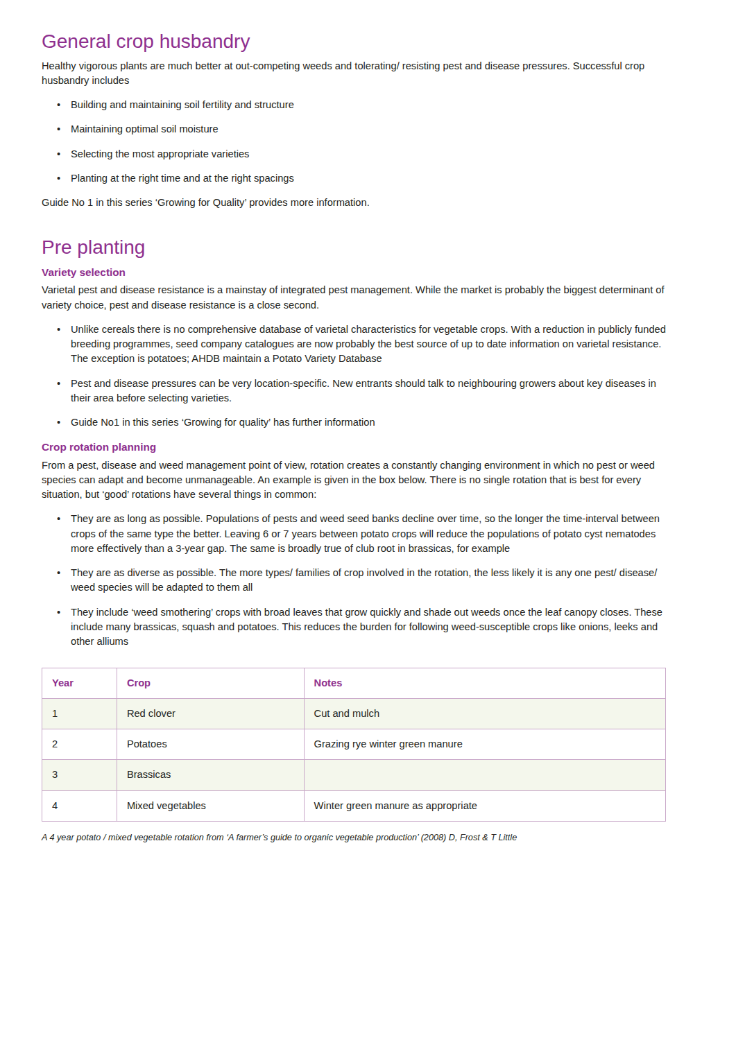General crop husbandry
Healthy vigorous plants are much better at out-competing weeds and tolerating/ resisting pest and disease pressures. Successful crop husbandry includes
Building and maintaining soil fertility and structure
Maintaining optimal soil moisture
Selecting the most appropriate varieties
Planting at the right time and at the right spacings
Guide No 1 in this series ‘Growing for Quality’ provides more information.
Pre planting
Variety selection
Varietal pest and disease resistance is a mainstay of integrated pest management. While the market is probably the biggest determinant of variety choice, pest and disease resistance is a close second.
Unlike cereals there is no comprehensive database of varietal characteristics for vegetable crops. With a reduction in publicly funded breeding programmes, seed company catalogues are now probably the best source of up to date information on varietal resistance. The exception is potatoes; AHDB maintain a Potato Variety Database
Pest and disease pressures can be very location-specific. New entrants should talk to neighbouring growers about key diseases in their area before selecting varieties.
Guide No1 in this series ‘Growing for quality’ has further information
Crop rotation planning
From a pest, disease and weed management point of view, rotation creates a constantly changing environment in which no pest or weed species can adapt and become unmanageable. An example is given in the box below. There is no single rotation that is best for every situation, but ‘good’ rotations have several things in common:
They are as long as possible. Populations of pests and weed seed banks decline over time, so the longer the time-interval between crops of the same type the better. Leaving 6 or 7 years between potato crops will reduce the populations of potato cyst nematodes more effectively than a 3-year gap. The same is broadly true of club root in brassicas, for example
They are as diverse as possible. The more types/ families of crop involved in the rotation, the less likely it is any one pest/ disease/ weed species will be adapted to them all
They include ‘weed smothering’ crops with broad leaves that grow quickly and shade out weeds once the leaf canopy closes. These include many brassicas, squash and potatoes. This reduces the burden for following weed-susceptible crops like onions, leeks and other alliums
| Year | Crop | Notes |
| --- | --- | --- |
| 1 | Red clover | Cut and mulch |
| 2 | Potatoes | Grazing rye winter green manure |
| 3 | Brassicas | |
| 4 | Mixed vegetables | Winter green manure as appropriate |
A 4 year potato / mixed vegetable rotation from ‘A farmer’s guide to organic vegetable production’ (2008) D, Frost & T Little